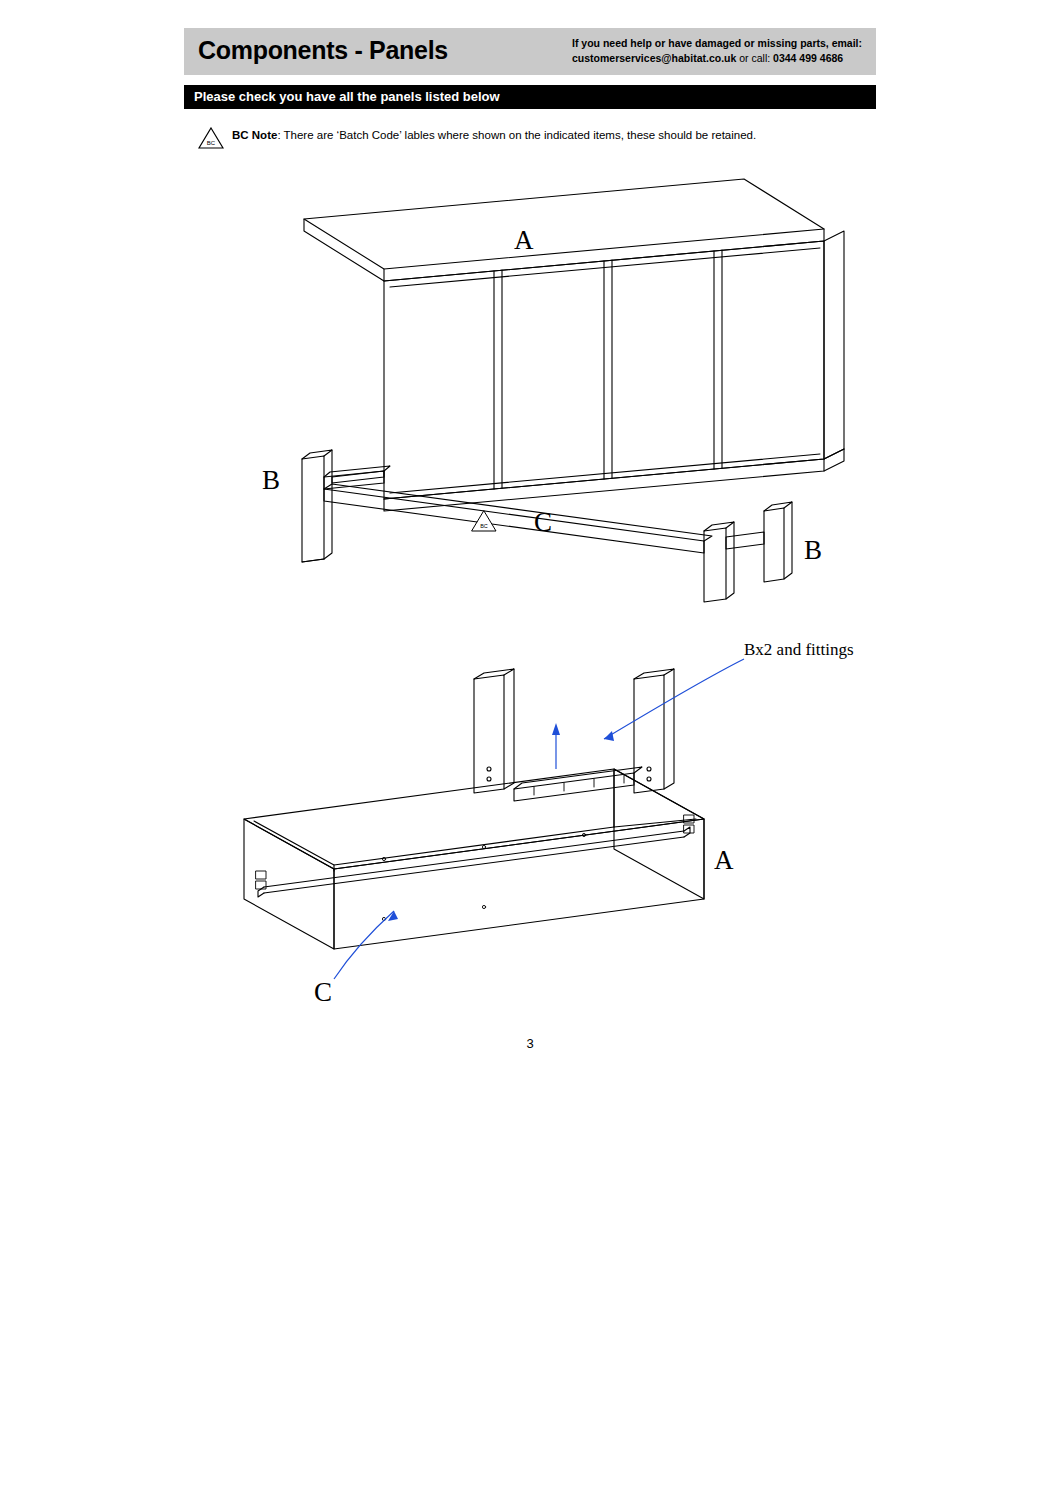Components - Panels
If you need help or have damaged or missing parts, email:
customerservices@habitat.co.uk or call: 0344 499 4686
Please check you have all the panels listed below
BC
BC Note: There are ‘Batch Code’ lables where shown on the indicated items, these should be retained.
BC A B B C
Bx2 and fittings A C
3